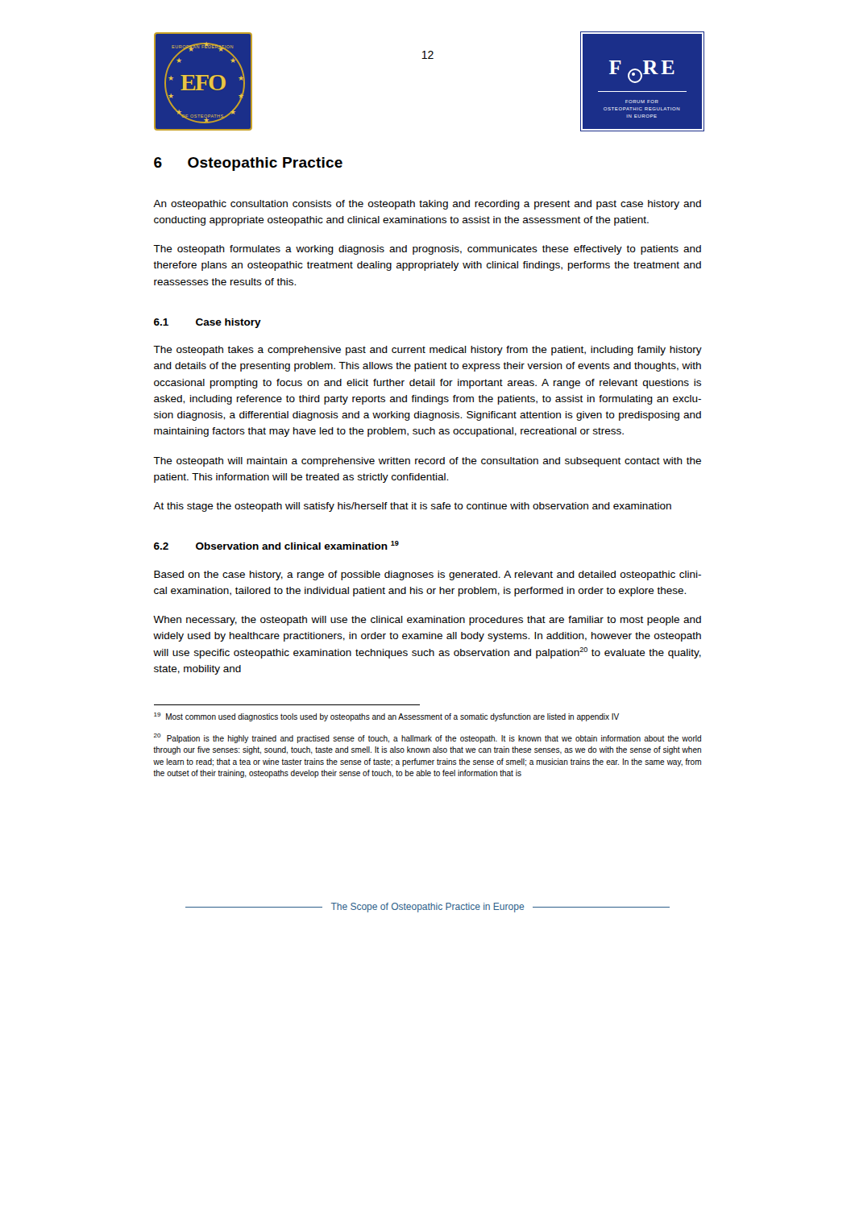12
★ ★ ★ ★ ★ ★ ★ ★ ★ ★ ★ ★
European Federation
EFO
of Osteopaths
F RE
Forum for
Osteopathic Regulation
in Europe
6 Osteopathic Practice
An osteopathic consultation consists of the osteopath taking and recording a present and past case history and conducting appropriate osteopathic and clinical examinations to assist in the assessment of the patient.
The osteopath formulates a working diagnosis and prognosis, communicates these effectively to patients and therefore plans an osteopathic treatment dealing appropriately with clinical findings, performs the treatment and reassesses the results of this.
6.1 Case history
The osteopath takes a comprehensive past and current medical history from the patient, including family history and details of the presenting problem. This allows the patient to express their version of events and thoughts, with occasional prompting to focus on and elicit further detail for important areas. A range of relevant questions is asked, including reference to third party reports and findings from the patients, to assist in formulating an exclusion diagnosis, a differential diagnosis and a working diagnosis. Significant attention is given to predisposing and maintaining factors that may have led to the problem, such as occupational, recreational or stress.
The osteopath will maintain a comprehensive written record of the consultation and subsequent contact with the patient. This information will be treated as strictly confidential.
At this stage the osteopath will satisfy his/herself that it is safe to continue with observation and examination
6.2 Observation and clinical examination 19
Based on the case history, a range of possible diagnoses is generated. A relevant and detailed osteopathic clinical examination, tailored to the individual patient and his or her problem, is performed in order to explore these.
When necessary, the osteopath will use the clinical examination procedures that are familiar to most people and widely used by healthcare practitioners, in order to examine all body systems. In addition, however the osteopath will use specific osteopathic examination techniques such as observation and palpation20 to evaluate the quality, state, mobility and
19 Most common used diagnostics tools used by osteopaths and an Assessment of a somatic dysfunction are listed in appendix IV
20 Palpation is the highly trained and practised sense of touch, a hallmark of the osteopath. It is known that we obtain information about the world through our five senses: sight, sound, touch, taste and smell. It is also known also that we can train these senses, as we do with the sense of sight when we learn to read; that a tea or wine taster trains the sense of taste; a perfumer trains the sense of smell; a musician trains the ear. In the same way, from the outset of their training, osteopaths develop their sense of touch, to be able to feel information that is
The Scope of Osteopathic Practice in Europe